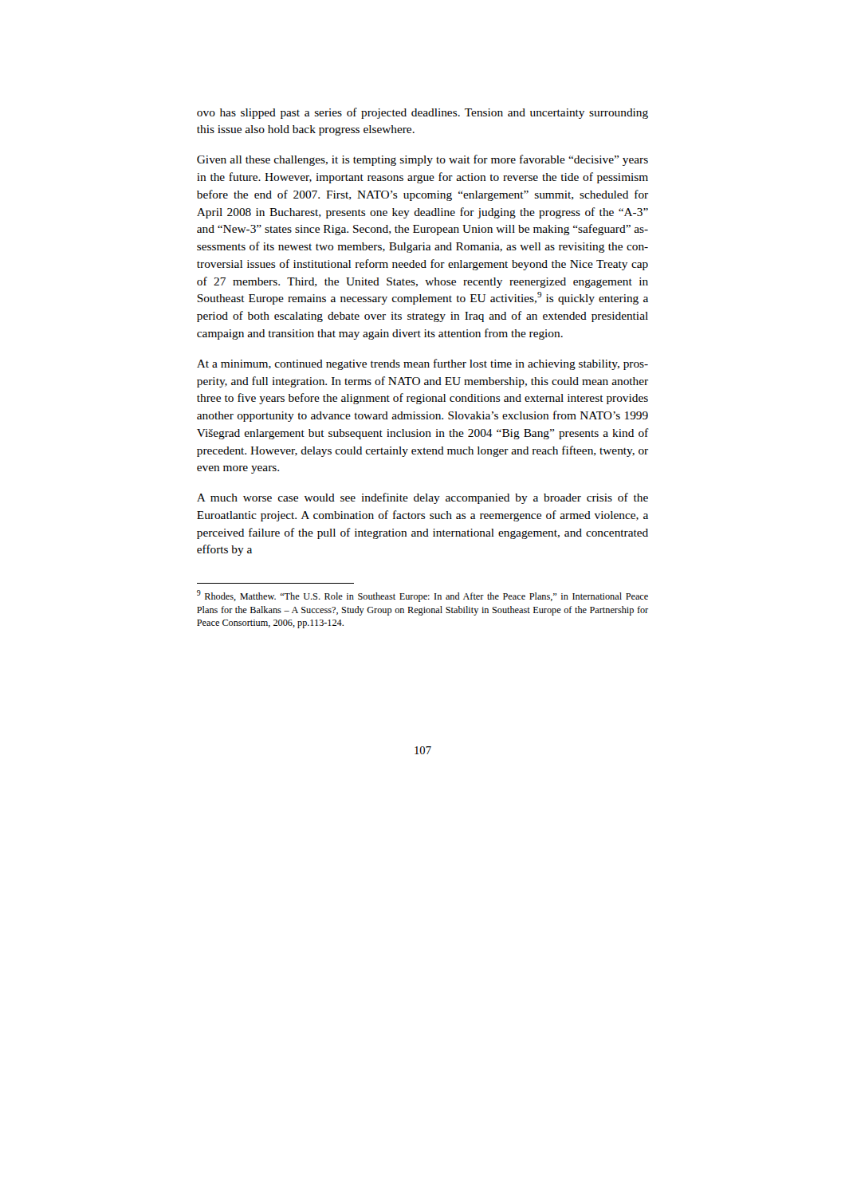ovo has slipped past a series of projected deadlines. Tension and uncertainty surrounding this issue also hold back progress elsewhere.
Given all these challenges, it is tempting simply to wait for more favorable “decisive” years in the future. However, important reasons argue for action to reverse the tide of pessimism before the end of 2007. First, NATO’s upcoming “enlargement” summit, scheduled for April 2008 in Bucharest, presents one key deadline for judging the progress of the “A-3” and “New-3” states since Riga. Second, the European Union will be making “safeguard” assessments of its newest two members, Bulgaria and Romania, as well as revisiting the controversial issues of institutional reform needed for enlargement beyond the Nice Treaty cap of 27 members. Third, the United States, whose recently reenergized engagement in Southeast Europe remains a necessary complement to EU activities,9 is quickly entering a period of both escalating debate over its strategy in Iraq and of an extended presidential campaign and transition that may again divert its attention from the region.
At a minimum, continued negative trends mean further lost time in achieving stability, prosperity, and full integration. In terms of NATO and EU membership, this could mean another three to five years before the alignment of regional conditions and external interest provides another opportunity to advance toward admission. Slovakia’s exclusion from NATO’s 1999 Višegrad enlargement but subsequent inclusion in the 2004 “Big Bang” presents a kind of precedent. However, delays could certainly extend much longer and reach fifteen, twenty, or even more years.
A much worse case would see indefinite delay accompanied by a broader crisis of the Euroatlantic project. A combination of factors such as a reemergence of armed violence, a perceived failure of the pull of integration and international engagement, and concentrated efforts by a
9 Rhodes, Matthew. “The U.S. Role in Southeast Europe: In and After the Peace Plans,” in International Peace Plans for the Balkans – A Success?, Study Group on Regional Stability in Southeast Europe of the Partnership for Peace Consortium, 2006, pp.113-124.
107